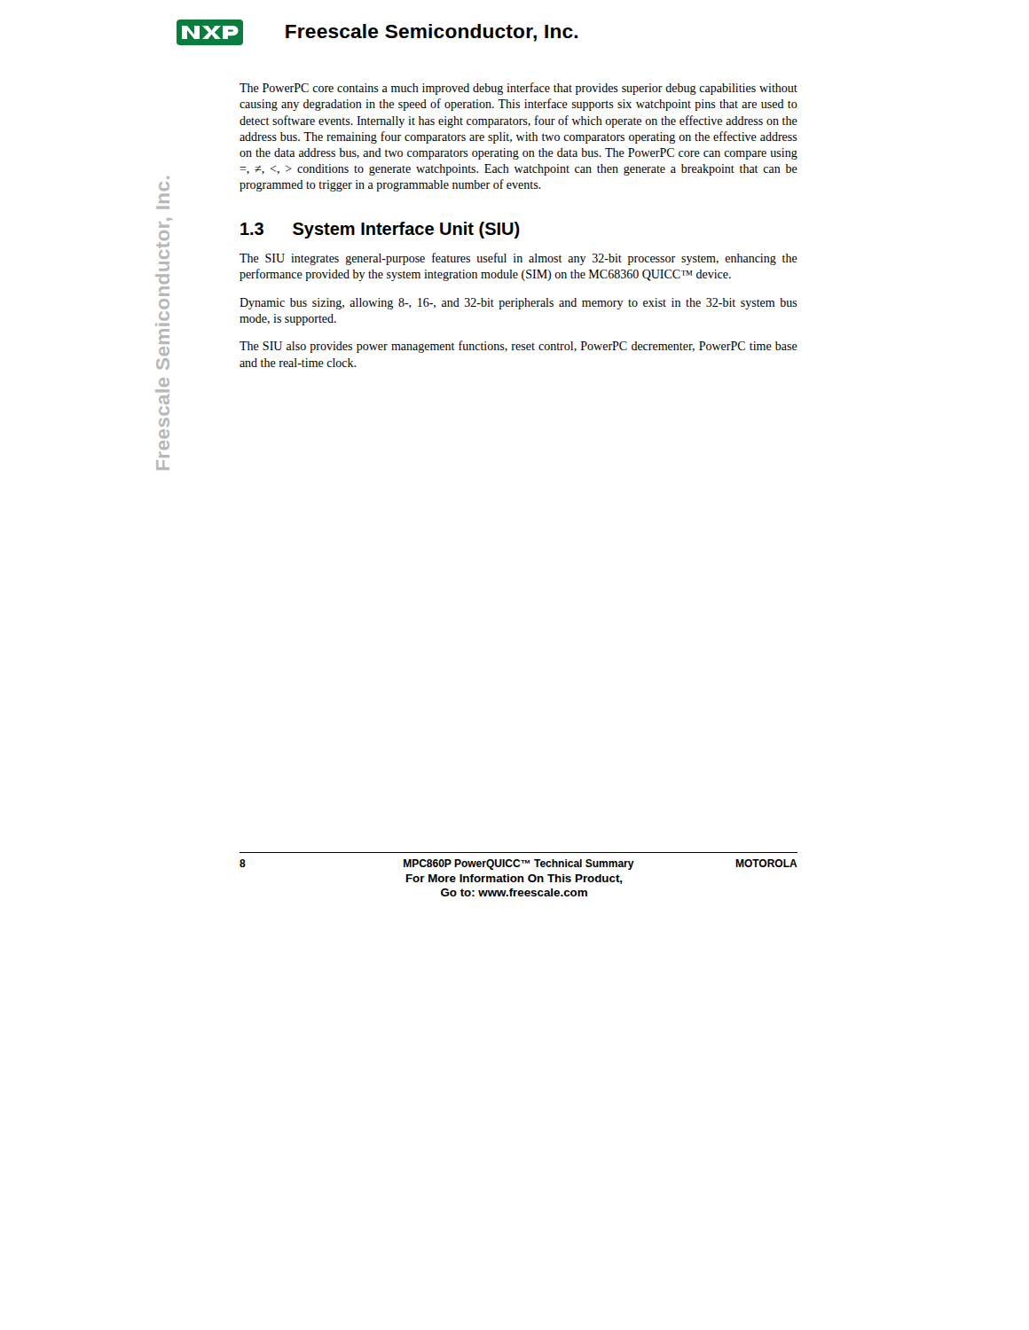Freescale Semiconductor, Inc.
Freescale Semiconductor, Inc.
The PowerPC core contains a much improved debug interface that provides superior debug capabilities without causing any degradation in the speed of operation. This interface supports six watchpoint pins that are used to detect software events. Internally it has eight comparators, four of which operate on the effective address on the address bus. The remaining four comparators are split, with two comparators operating on the effective address on the data address bus, and two comparators operating on the data bus. The PowerPC core can compare using =, ≠, <, > conditions to generate watchpoints. Each watchpoint can then generate a breakpoint that can be programmed to trigger in a programmable number of events.
1.3 System Interface Unit (SIU)
The SIU integrates general-purpose features useful in almost any 32-bit processor system, enhancing the performance provided by the system integration module (SIM) on the MC68360 QUICC™ device.
Dynamic bus sizing, allowing 8-, 16-, and 32-bit peripherals and memory to exist in the 32-bit system bus mode, is supported.
The SIU also provides power management functions, reset control, PowerPC decrementer, PowerPC time base and the real-time clock.
8 MPC860P PowerQUICC™ Technical Summary MOTOROLA
For More Information On This Product,
Go to: www.freescale.com